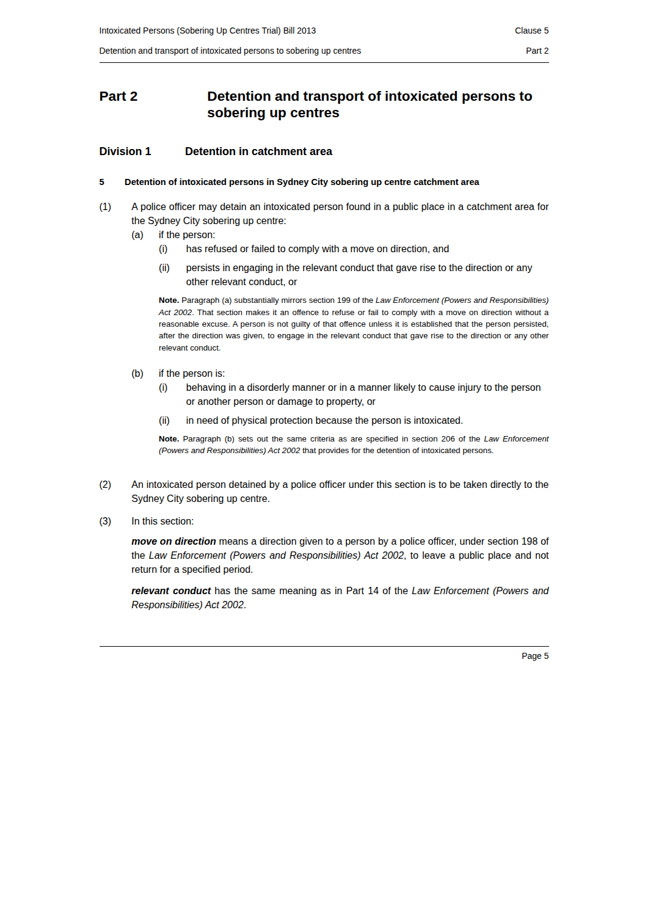Intoxicated Persons (Sobering Up Centres Trial) Bill 2013
Clause 5
Detention and transport of intoxicated persons to sobering up centres
Part 2
Part 2
Detention and transport of intoxicated persons to sobering up centres
Division 1
Detention in catchment area
5
Detention of intoxicated persons in Sydney City sobering up centre catchment area
(1)
A police officer may detain an intoxicated person found in a public place in a catchment area for the Sydney City sobering up centre:
(a)
if the person:
(i)
has refused or failed to comply with a move on direction, and
(ii)
persists in engaging in the relevant conduct that gave rise to the direction or any other relevant conduct, or
Note. Paragraph (a) substantially mirrors section 199 of the Law Enforcement (Powers and Responsibilities) Act 2002. That section makes it an offence to refuse or fail to comply with a move on direction without a reasonable excuse. A person is not guilty of that offence unless it is established that the person persisted, after the direction was given, to engage in the relevant conduct that gave rise to the direction or any other relevant conduct.
(b)
if the person is:
(i)
behaving in a disorderly manner or in a manner likely to cause injury to the person or another person or damage to property, or
(ii)
in need of physical protection because the person is intoxicated.
Note. Paragraph (b) sets out the same criteria as are specified in section 206 of the Law Enforcement (Powers and Responsibilities) Act 2002 that provides for the detention of intoxicated persons.
(2)
An intoxicated person detained by a police officer under this section is to be taken directly to the Sydney City sobering up centre.
(3)
In this section:
move on direction means a direction given to a person by a police officer, under section 198 of the Law Enforcement (Powers and Responsibilities) Act 2002, to leave a public place and not return for a specified period.
relevant conduct has the same meaning as in Part 14 of the Law Enforcement (Powers and Responsibilities) Act 2002.
Page 5